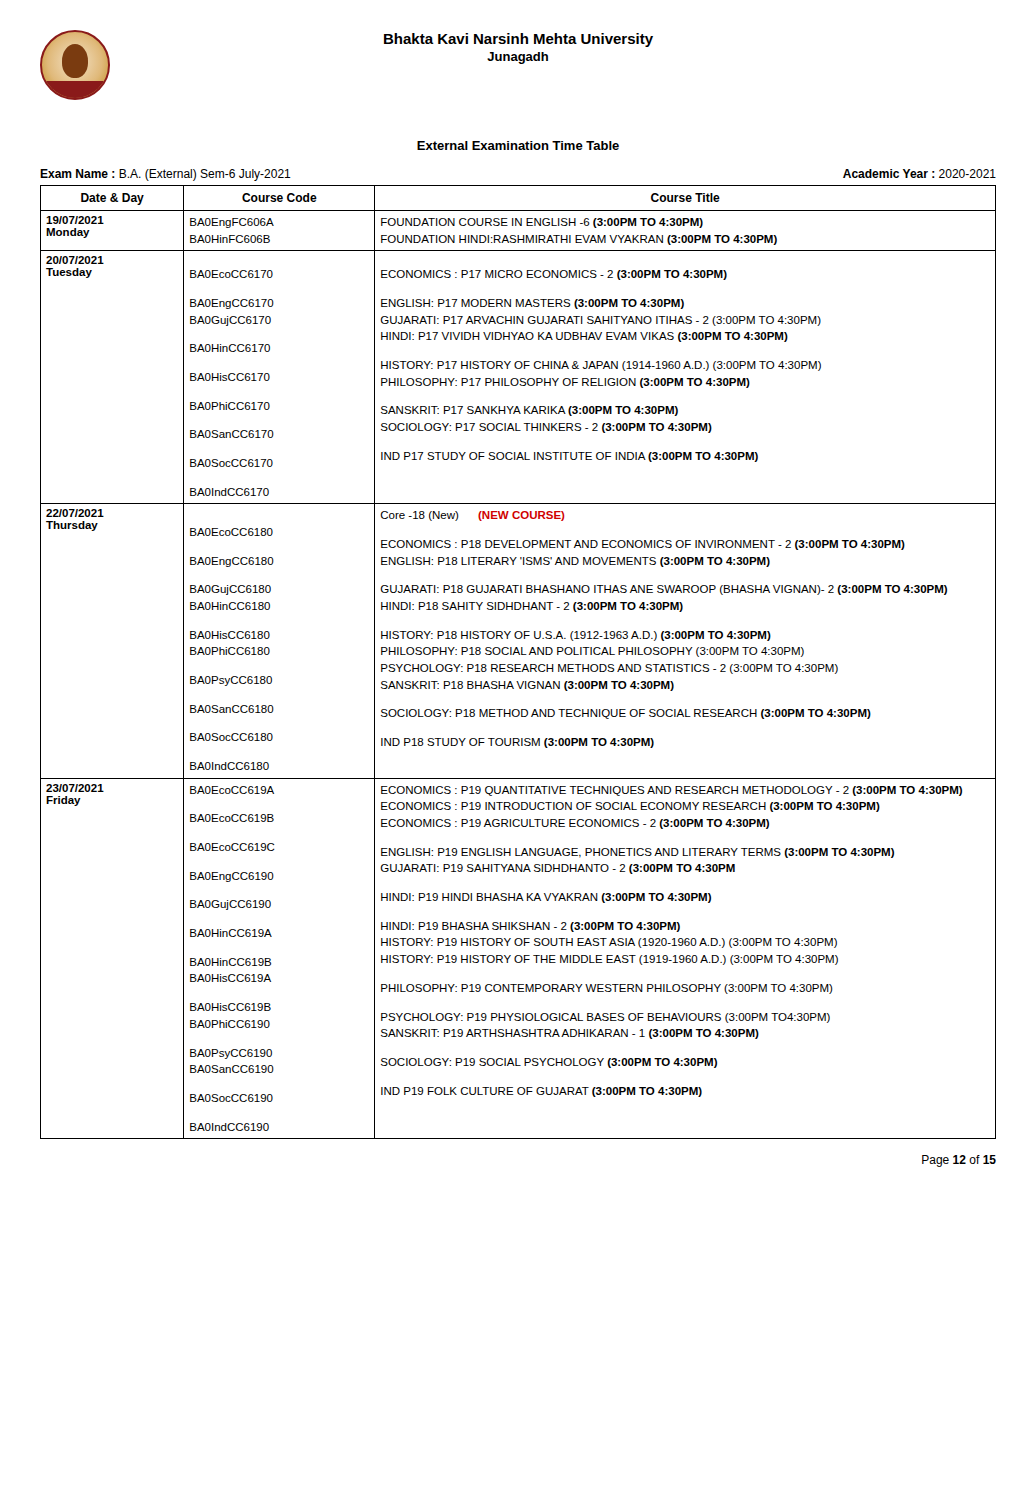Bhakta Kavi Narsinh Mehta University
Junagadh
External Examination Time Table
Exam Name : B.A. (External) Sem-6 July-2021
Academic Year : 2020-2021
| Date & Day | Course Code | Course Title |
| --- | --- | --- |
| 19/07/2021 Monday | BA0EngFC606A BA0HinFC606B | FOUNDATION COURSE IN ENGLISH -6 (3:00PM TO 4:30PM) FOUNDATION HINDI:RASHMIRATHI EVAM VYAKRAN (3:00PM TO 4:30PM) |
| 20/07/2021 Tuesday | BA0EcoCC6170 BA0EngCC6170 BA0GujCC6170 BA0HinCC6170 BA0HisCC6170 BA0PhiCC6170 BA0SanCC6170 BA0SocCC6170 BA0IndCC6170 | ECONOMICS : P17 MICRO ECONOMICS - 2 (3:00PM TO 4:30PM) ENGLISH: P17 MODERN MASTERS (3:00PM TO 4:30PM) GUJARATI: P17 ARVACHIN GUJARATI SAHITYANO ITIHAS - 2 (3:00PM TO 4:30PM) HINDI: P17 VIVIDH VIDHYAO KA UDBHAV EVAM VIKAS (3:00PM TO 4:30PM) HISTORY: P17 HISTORY OF CHINA & JAPAN (1914-1960 A.D.) (3:00PM TO 4:30PM) PHILOSOPHY: P17 PHILOSOPHY OF RELIGION (3:00PM TO 4:30PM) SANSKRIT: P17 SANKHYA KARIKA (3:00PM TO 4:30PM) SOCIOLOGY: P17 SOCIAL THINKERS - 2 (3:00PM TO 4:30PM) IND P17 STUDY OF SOCIAL INSTITUTE OF INDIA (3:00PM TO 4:30PM) |
| 22/07/2021 Thursday | BA0EcoCC6180 BA0EngCC6180 BA0GujCC6180 BA0HinCC6180 BA0HisCC6180 BA0PhiCC6180 BA0PsyCC6180 BA0SanCC6180 BA0SocCC6180 BA0IndCC6180 | Core -18 (New) (NEW COURSE) ECONOMICS : P18 DEVELOPMENT AND ECONOMICS OF INVIRONMENT - 2 (3:00PM TO 4:30PM) ENGLISH: P18 LITERARY 'ISMS' AND MOVEMENTS (3:00PM TO 4:30PM) GUJARATI: P18 GUJARATI BHASHANO ITHAS ANE SWAROOP (BHASHA VIGNAN)- 2 (3:00PM TO 4:30PM) HINDI: P18 SAHITY SIDHDHANT - 2 (3:00PM TO 4:30PM) HISTORY: P18 HISTORY OF U.S.A. (1912-1963 A.D.) (3:00PM TO 4:30PM) PHILOSOPHY: P18 SOCIAL AND POLITICAL PHILOSOPHY (3:00PM TO 4:30PM) PSYCHOLOGY: P18 RESEARCH METHODS AND STATISTICS - 2 (3:00PM TO 4:30PM) SANSKRIT: P18 BHASHA VIGNAN (3:00PM TO 4:30PM) SOCIOLOGY: P18 METHOD AND TECHNIQUE OF SOCIAL RESEARCH (3:00PM TO 4:30PM) IND P18 STUDY OF TOURISM (3:00PM TO 4:30PM) |
| 23/07/2021 Friday | BA0EcoCC619A BA0EcoCC619B BA0EcoCC619C BA0EngCC6190 BA0GujCC6190 BA0HinCC619A BA0HinCC619B BA0HisCC619A BA0HisCC619B BA0PhiCC6190 BA0PsyCC6190 BA0SanCC6190 BA0SocCC6190 BA0IndCC6190 | ECONOMICS : P19 QUANTITATIVE TECHNIQUES AND RESEARCH METHODOLOGY - 2 (3:00PM TO 4:30PM) ECONOMICS : P19 INTRODUCTION OF SOCIAL ECONOMY RESEARCH (3:00PM TO 4:30PM) ECONOMICS : P19 AGRICULTURE ECONOMICS - 2 (3:00PM TO 4:30PM) ENGLISH: P19 ENGLISH LANGUAGE, PHONETICS AND LITERARY TERMS (3:00PM TO 4:30PM) GUJARATI: P19 SAHITYANA SIDHDHANTO - 2 (3:00PM TO 4:30PM HINDI: P19 HINDI BHASHA KA VYAKRAN (3:00PM TO 4:30PM) HINDI: P19 BHASHA SHIKSHAN - 2 (3:00PM TO 4:30PM) HISTORY: P19 HISTORY OF SOUTH EAST ASIA (1920-1960 A.D.) (3:00PM TO 4:30PM) HISTORY: P19 HISTORY OF THE MIDDLE EAST (1919-1960 A.D.) (3:00PM TO 4:30PM) PHILOSOPHY: P19 CONTEMPORARY WESTERN PHILOSOPHY (3:00PM TO 4:30PM) PSYCHOLOGY: P19 PHYSIOLOGICAL BASES OF BEHAVIOURS (3:00PM TO4:30PM) SANSKRIT: P19 ARTHSHASHTRA ADHIKARAN - 1 (3:00PM TO 4:30PM) SOCIOLOGY: P19 SOCIAL PSYCHOLOGY (3:00PM TO 4:30PM) IND P19 FOLK CULTURE OF GUJARAT (3:00PM TO 4:30PM) |
Page 12 of 15